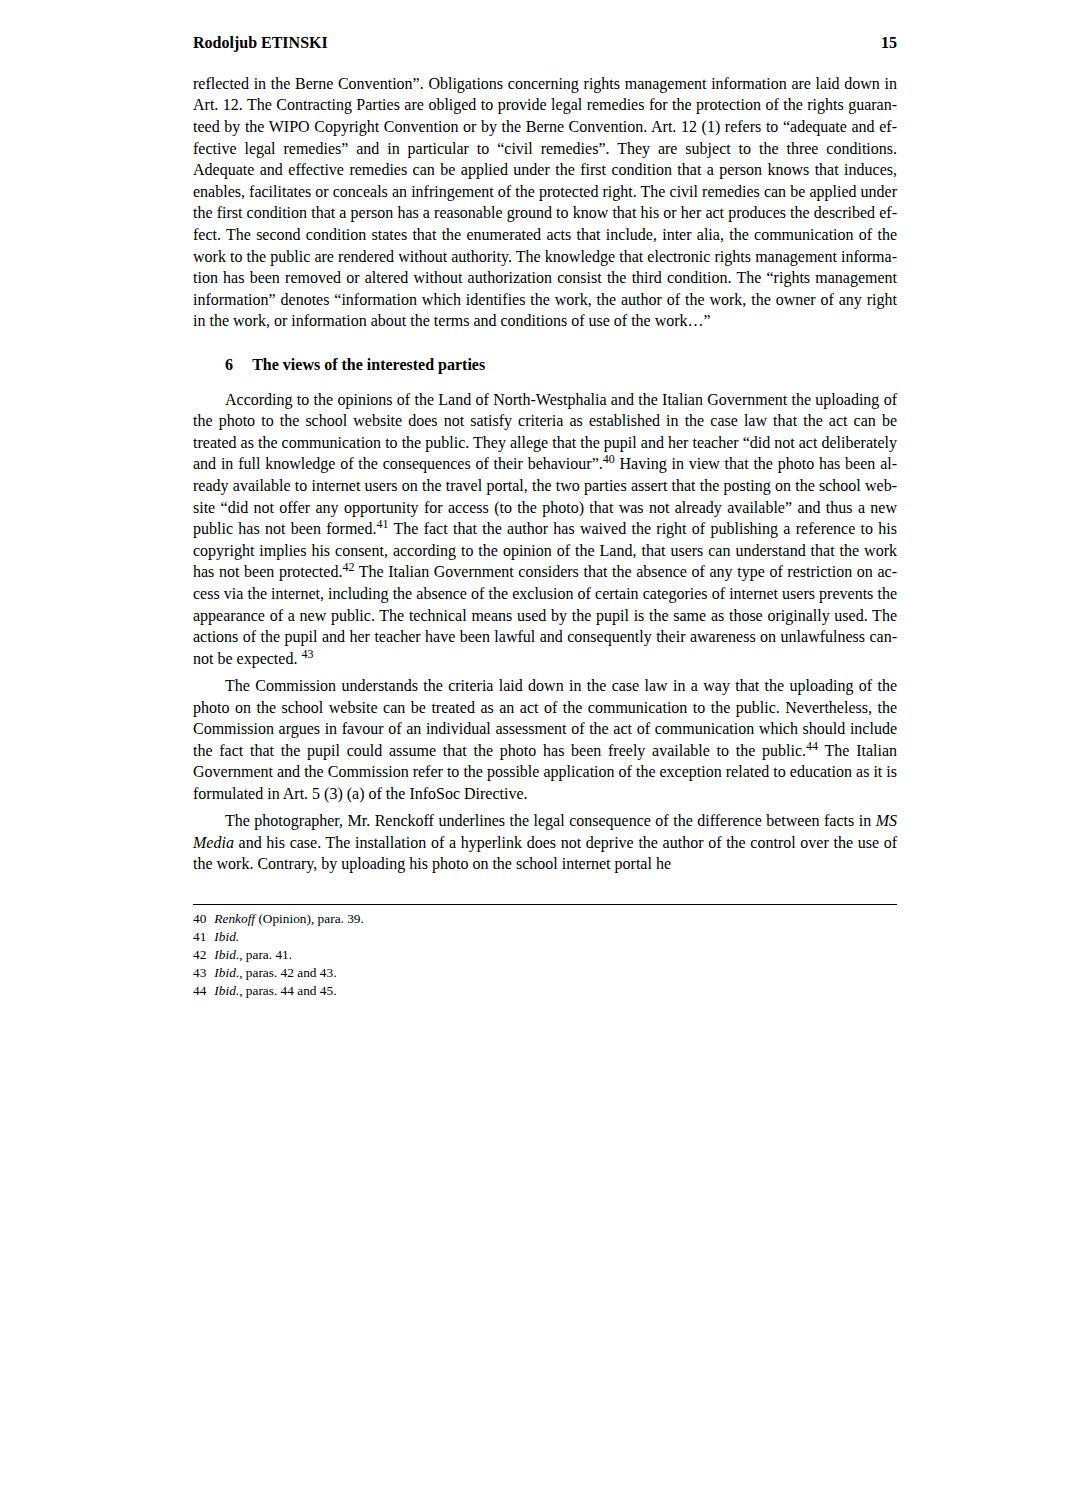Rodoljub ETINSKI 15
reflected in the Berne Convention”. Obligations concerning rights management information are laid down in Art. 12. The Contracting Parties are obliged to provide legal remedies for the protection of the rights guaranteed by the WIPO Copyright Convention or by the Berne Convention. Art. 12 (1) refers to “adequate and effective legal remedies” and in particular to “civil remedies”. They are subject to the three conditions. Adequate and effective remedies can be applied under the first condition that a person knows that induces, enables, facilitates or conceals an infringement of the protected right. The civil remedies can be applied under the first condition that a person has a reasonable ground to know that his or her act produces the described effect. The second condition states that the enumerated acts that include, inter alia, the communication of the work to the public are rendered without authority. The knowledge that electronic rights management information has been removed or altered without authorization consist the third condition. The “rights management information” denotes “information which identifies the work, the author of the work, the owner of any right in the work, or information about the terms and conditions of use of the work…”
6 The views of the interested parties
According to the opinions of the Land of North-Westphalia and the Italian Government the uploading of the photo to the school website does not satisfy criteria as established in the case law that the act can be treated as the communication to the public. They allege that the pupil and her teacher “did not act deliberately and in full knowledge of the consequences of their behaviour”.40 Having in view that the photo has been already available to internet users on the travel portal, the two parties assert that the posting on the school website “did not offer any opportunity for access (to the photo) that was not already available” and thus a new public has not been formed.41 The fact that the author has waived the right of publishing a reference to his copyright implies his consent, according to the opinion of the Land, that users can understand that the work has not been protected.42 The Italian Government considers that the absence of any type of restriction on access via the internet, including the absence of the exclusion of certain categories of internet users prevents the appearance of a new public. The technical means used by the pupil is the same as those originally used. The actions of the pupil and her teacher have been lawful and consequently their awareness on unlawfulness cannot be expected. 43
The Commission understands the criteria laid down in the case law in a way that the uploading of the photo on the school website can be treated as an act of the communication to the public. Nevertheless, the Commission argues in favour of an individual assessment of the act of communication which should include the fact that the pupil could assume that the photo has been freely available to the public.44 The Italian Government and the Commission refer to the possible application of the exception related to education as it is formulated in Art. 5 (3) (a) of the InfoSoc Directive.
The photographer, Mr. Renckoff underlines the legal consequence of the difference between facts in MS Media and his case. The installation of a hyperlink does not deprive the author of the control over the use of the work. Contrary, by uploading his photo on the school internet portal he
40 Renkoff (Opinion), para. 39.
41 Ibid.
42 Ibid., para. 41.
43 Ibid., paras. 42 and 43.
44 Ibid., paras. 44 and 45.